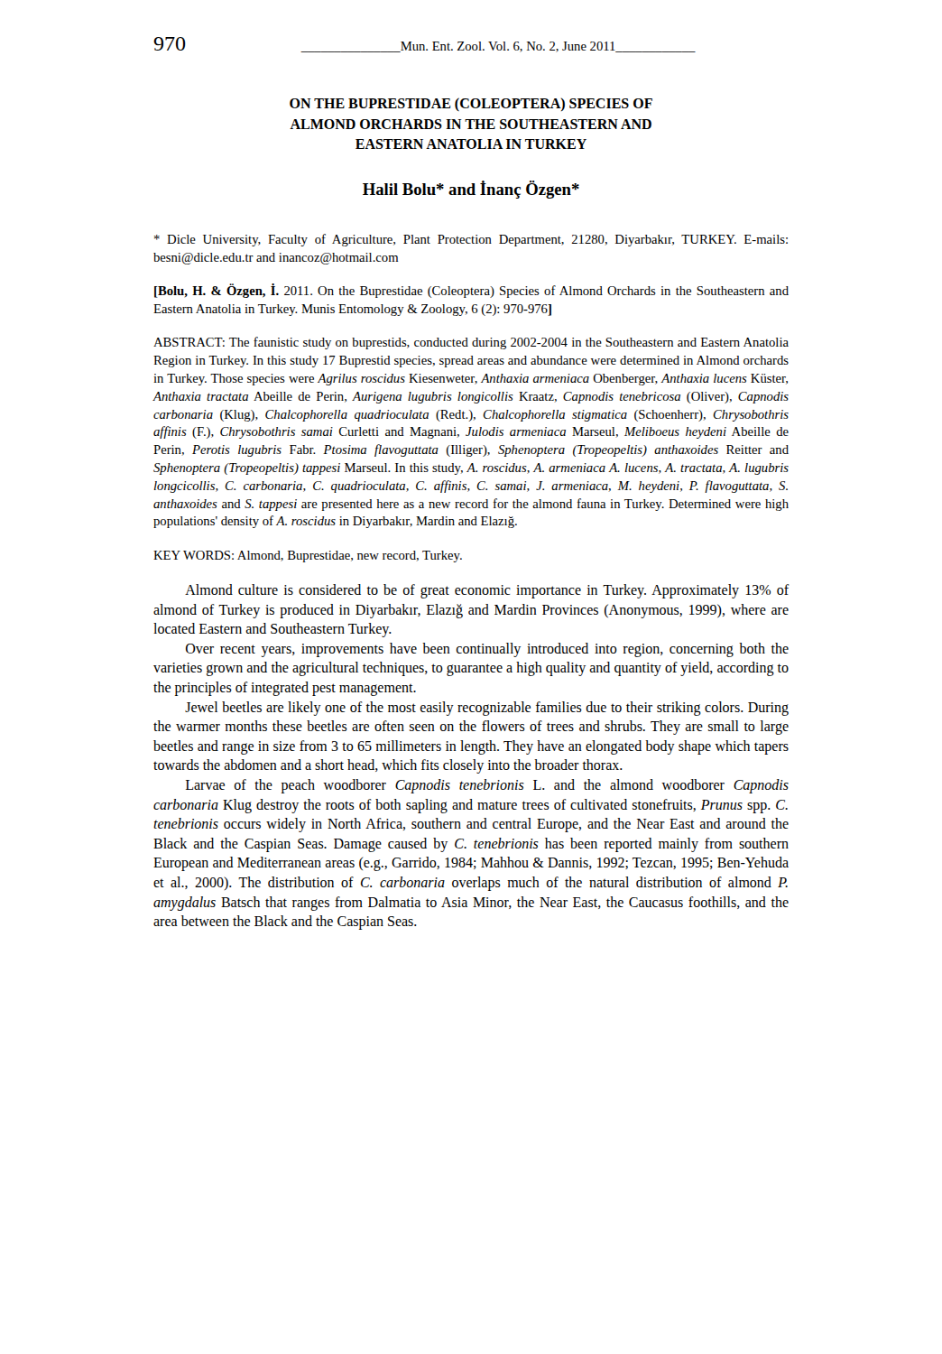970 _______________Mun. Ent. Zool. Vol. 6, No. 2, June 2011____________
On the Buprestidae (Coleoptera) Species of
Almond Orchards in the Southeastern and
Eastern Anatolia in Turkey
Halil Bolu* and İnanç Özgen*
* Dicle University, Faculty of Agriculture, Plant Protection Department, 21280, Diyarbakır, TURKEY. E-mails: besni@dicle.edu.tr and inancoz@hotmail.com
[Bolu, H. & Özgen, İ. 2011. On the Buprestidae (Coleoptera) Species of Almond Orchards in the Southeastern and Eastern Anatolia in Turkey. Munis Entomology & Zoology, 6 (2): 970-976]
ABSTRACT: The faunistic study on buprestids, conducted during 2002-2004 in the Southeastern and Eastern Anatolia Region in Turkey. In this study 17 Buprestid species, spread areas and abundance were determined in Almond orchards in Turkey. Those species were Agrilus roscidus Kiesenweter, Anthaxia armeniaca Obenberger, Anthaxia lucens Küster, Anthaxia tractata Abeille de Perin, Aurigena lugubris longicollis Kraatz, Capnodis tenebricosa (Oliver), Capnodis carbonaria (Klug), Chalcophorella quadrioculata (Redt.), Chalcophorella stigmatica (Schoenherr), Chrysobothris affinis (F.), Chrysobothris samai Curletti and Magnani, Julodis armeniaca Marseul, Meliboeus heydeni Abeille de Perin, Perotis lugubris Fabr. Ptosima flavoguttata (Illiger), Sphenoptera (Tropeopeltis) anthaxoides Reitter and Sphenoptera (Tropeopeltis) tappesi Marseul. In this study, A. roscidus, A. armeniaca A. lucens, A. tractata, A. lugubris longcicollis, C. carbonaria, C. quadrioculata, C. affinis, C. samai, J. armeniaca, M. heydeni, P. flavoguttata, S. anthaxoides and S. tappesi are presented here as a new record for the almond fauna in Turkey. Determined were high populations' density of A. roscidus in Diyarbakır, Mardin and Elazığ.
KEY WORDS: Almond, Buprestidae, new record, Turkey.
Almond culture is considered to be of great economic importance in Turkey. Approximately 13% of almond of Turkey is produced in Diyarbakır, Elazığ and Mardin Provinces (Anonymous, 1999), where are located Eastern and Southeastern Turkey.
Over recent years, improvements have been continually introduced into region, concerning both the varieties grown and the agricultural techniques, to guarantee a high quality and quantity of yield, according to the principles of integrated pest management.
Jewel beetles are likely one of the most easily recognizable families due to their striking colors. During the warmer months these beetles are often seen on the flowers of trees and shrubs. They are small to large beetles and range in size from 3 to 65 millimeters in length. They have an elongated body shape which tapers towards the abdomen and a short head, which fits closely into the broader thorax.
Larvae of the peach woodborer Capnodis tenebrionis L. and the almond woodborer Capnodis carbonaria Klug destroy the roots of both sapling and mature trees of cultivated stonefruits, Prunus spp. C. tenebrionis occurs widely in North Africa, southern and central Europe, and the Near East and around the Black and the Caspian Seas. Damage caused by C. tenebrionis has been reported mainly from southern European and Mediterranean areas (e.g., Garrido, 1984; Mahhou & Dannis, 1992; Tezcan, 1995; Ben-Yehuda et al., 2000). The distribution of C. carbonaria overlaps much of the natural distribution of almond P. amygdalus Batsch that ranges from Dalmatia to Asia Minor, the Near East, the Caucasus foothills, and the area between the Black and the Caspian Seas.